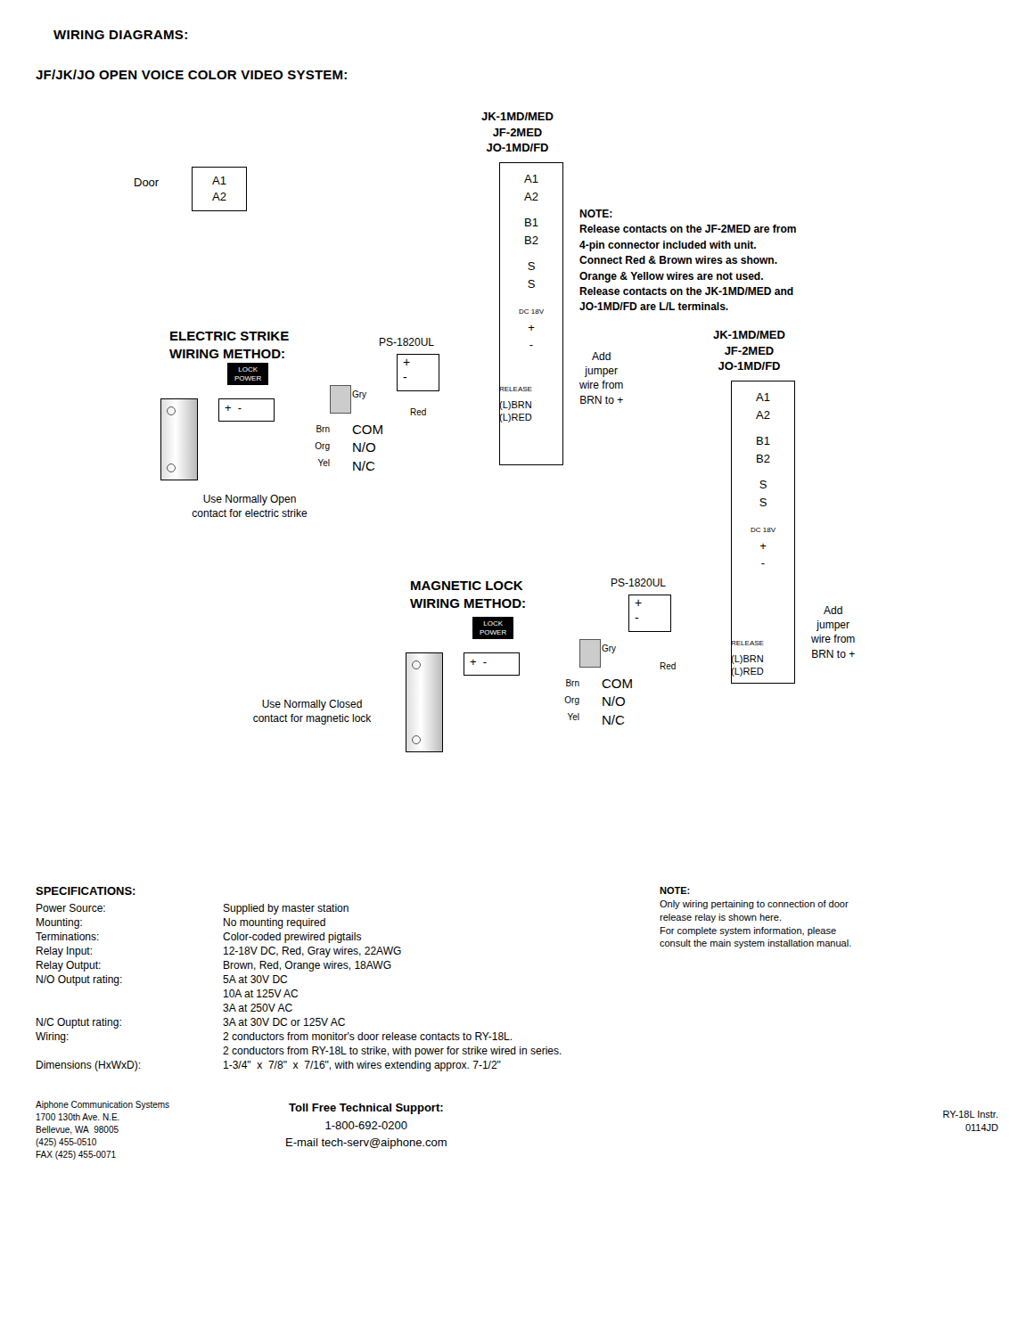WIRING DIAGRAMS:
JF/JK/JO OPEN VOICE COLOR VIDEO SYSTEM:
JK-1MD/MED
JF-2MED
JO-1MD/FD
Door
A1
A2
A1
A2
B1
B2
S
S
DC 18V
+
-
NOTE:
Release contacts on the JF-2MED are from
4-pin connector included with unit.
Connect Red & Brown wires as shown.
Orange & Yellow wires are not used.
Release contacts on the JK-1MD/MED and
JO-1MD/FD are L/L terminals.
ELECTRIC STRIKE
WIRING METHOD:
PS-1820UL
+
-
LOCK
POWER
+ -
Gry
Red
Brn
Org
Yel
COM
N/O
N/C
RELEASE
(L)BRN
(L)RED
Add
jumper
wire from
BRN to +
Use Normally Open
contact for electric strike
JK-1MD/MED
JF-2MED
JO-1MD/FD
A1
A2
B1
B2
S
S
DC 18V
+
-
MAGNETIC LOCK
WIRING METHOD:
PS-1820UL
+
-
LOCK
POWER
+ -
Gry
Red
Brn
Org
Yel
COM
N/O
N/C
RELEASE
(L)BRN
(L)RED
Add
jumper
wire from
BRN to +
Use Normally Closed
contact for magnetic lock
SPECIFICATIONS:
| Power Source: | Supplied by master station |
| Mounting: | No mounting required |
| Terminations: | Color-coded prewired pigtails |
| Relay Input: | 12-18V DC, Red, Gray wires, 22AWG |
| Relay Output: | Brown, Red, Orange wires, 18AWG |
| N/O Output rating: | 5A at 30V DC |
| | 10A at 125V AC |
| | 3A at 250V AC |
| N/C Ouptut rating: | 3A at 30V DC or 125V AC |
| Wiring: | 2 conductors from monitor's door release contacts to RY-18L. |
| | 2 conductors from RY-18L to strike, with power for strike wired in series. |
| Dimensions (HxWxD): | 1-3/4" x 7/8" x 7/16", with wires extending approx. 7-1/2" |
NOTE:
Only wiring pertaining to connection of door
release relay is shown here.
For complete system information, please
consult the main system installation manual.
Aiphone Communication Systems
1700 130th Ave. N.E.
Bellevue, WA 98005
(425) 455-0510
FAX (425) 455-0071
Toll Free Technical Support:
1-800-692-0200
E-mail tech-serv@aiphone.com
RY-18L Instr.
0114JD